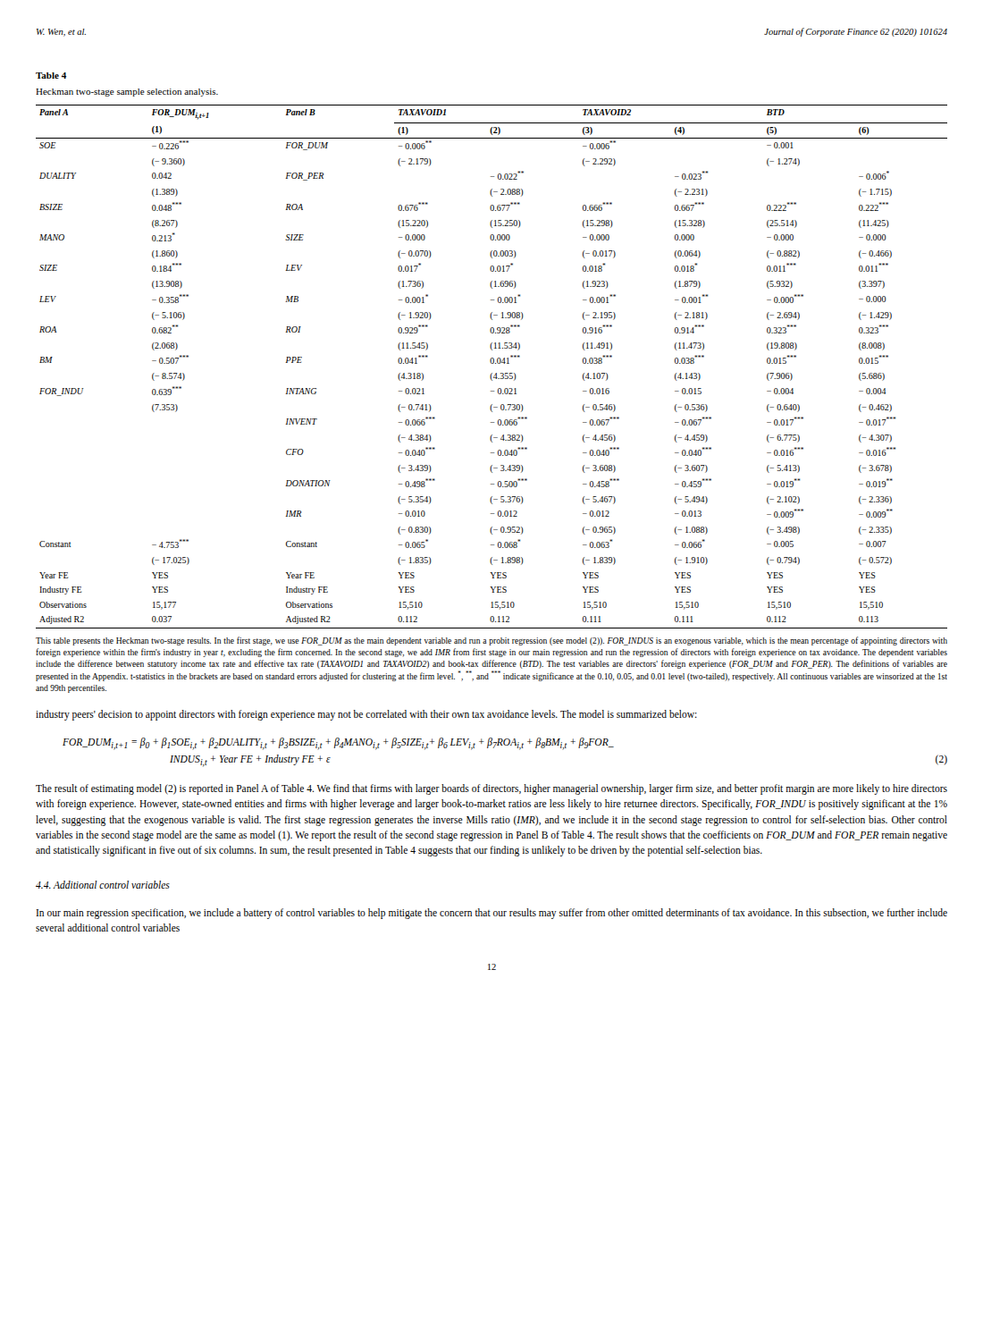W. Wen, et al.
Journal of Corporate Finance 62 (2020) 101624
Table 4
Heckman two-stage sample selection analysis.
| Panel A | FOR_DUM i,t+1 | Panel B | TAXAVOID1 | TAXAVOID2 | BTD |
| --- | --- | --- | --- | --- | --- |
| | (1) | | (1) | (2) | (3) | (4) | (5) | (6) |
| SOE | − 0.226 *** | FOR_DUM | − 0.006 ** | | − 0.006 ** | | − 0.001 | |
| | (− 9.360) | | (− 2.179) | | (− 2.292) | | (− 1.274) | |
| DUALITY | 0.042 | FOR_PER | | − 0.022 ** | | − 0.023 ** | | − 0.006 * |
| | (1.389) | | | (− 2.088) | | (− 2.231) | | (− 1.715) |
| BSIZE | 0.048 *** | ROA | 0.676 *** | 0.677 *** | 0.666 *** | 0.667 *** | 0.222 *** | 0.222 *** |
| | (8.267) | | (15.220) | (15.250) | (15.298) | (15.328) | (25.514) | (11.425) |
| MANO | 0.213 * | SIZE | − 0.000 | 0.000 | − 0.000 | 0.000 | − 0.000 | − 0.000 |
| | (1.860) | | (− 0.070) | (0.003) | (− 0.017) | (0.064) | (− 0.882) | (− 0.466) |
| SIZE | 0.184 *** | LEV | 0.017 * | 0.017 * | 0.018 * | 0.018 * | 0.011 *** | 0.011 *** |
| | (13.908) | | (1.736) | (1.696) | (1.923) | (1.879) | (5.932) | (3.397) |
| LEV | − 0.358 *** | MB | − 0.001 * | − 0.001 * | − 0.001 ** | − 0.001 ** | − 0.000 *** | − 0.000 |
| | (− 5.106) | | (− 1.920) | (− 1.908) | (− 2.195) | (− 2.181) | (− 2.694) | (− 1.429) |
| ROA | 0.682 ** | ROI | 0.929 *** | 0.928 *** | 0.916 *** | 0.914 *** | 0.323 *** | 0.323 *** |
| | (2.068) | | (11.545) | (11.534) | (11.491) | (11.473) | (19.808) | (8.008) |
| BM | − 0.507 *** | PPE | 0.041 *** | 0.041 *** | 0.038 *** | 0.038 *** | 0.015 *** | 0.015 *** |
| | (− 8.574) | | (4.318) | (4.355) | (4.107) | (4.143) | (7.906) | (5.686) |
| FOR_INDU | 0.639 *** | INTANG | − 0.021 | − 0.021 | − 0.016 | − 0.015 | − 0.004 | − 0.004 |
| | (7.353) | | (− 0.741) | (− 0.730) | (− 0.546) | (− 0.536) | (− 0.640) | (− 0.462) |
| | | INVENT | − 0.066 *** | − 0.066 *** | − 0.067 *** | − 0.067 *** | − 0.017 *** | − 0.017 *** |
| | | | (− 4.384) | (− 4.382) | (− 4.456) | (− 4.459) | (− 6.775) | (− 4.307) |
| | | CFO | − 0.040 *** | − 0.040 *** | − 0.040 *** | − 0.040 *** | − 0.016 *** | − 0.016 *** |
| | | | (− 3.439) | (− 3.439) | (− 3.608) | (− 3.607) | (− 5.413) | (− 3.678) |
| | | DONATION | − 0.498 *** | − 0.500 *** | − 0.458 *** | − 0.459 *** | − 0.019 ** | − 0.019 ** |
| | | | (− 5.354) | (− 5.376) | (− 5.467) | (− 5.494) | (− 2.102) | (− 2.336) |
| | | IMR | − 0.010 | − 0.012 | − 0.012 | − 0.013 | − 0.009 *** | − 0.009 ** |
| | | | (− 0.830) | (− 0.952) | (− 0.965) | (− 1.088) | (− 3.498) | (− 2.335) |
| Constant | − 4.753 *** | Constant | − 0.065 * | − 0.068 * | − 0.063 * | − 0.066 * | − 0.005 | − 0.007 |
| | (− 17.025) | | (− 1.835) | (− 1.898) | (− 1.839) | (− 1.910) | (− 0.794) | (− 0.572) |
| Year FE | YES | Year FE | YES | YES | YES | YES | YES | YES |
| Industry FE | YES | Industry FE | YES | YES | YES | YES | YES | YES |
| Observations | 15,177 | Observations | 15,510 | 15,510 | 15,510 | 15,510 | 15,510 | 15,510 |
| Adjusted R2 | 0.037 | Adjusted R2 | 0.112 | 0.112 | 0.111 | 0.111 | 0.112 | 0.113 |
This table presents the Heckman two-stage results. In the first stage, we use FOR_DUM as the main dependent variable and run a probit regression (see model (2)). FOR_INDUS is an exogenous variable, which is the mean percentage of appointing directors with foreign experience within the firm's industry in year t, excluding the firm concerned. In the second stage, we add IMR from first stage in our main regression and run the regression of directors with foreign experience on tax avoidance. The dependent variables include the difference between statutory income tax rate and effective tax rate (TAXAVOID1 and TAXAVOID2) and book-tax difference (BTD). The test variables are directors' foreign experience (FOR_DUM and FOR_PER). The definitions of variables are presented in the Appendix. t-statistics in the brackets are based on standard errors adjusted for clustering at the firm level. *, **, and *** indicate significance at the 0.10, 0.05, and 0.01 level (two-tailed), respectively. All continuous variables are winsorized at the 1st and 99th percentiles.
industry peers' decision to appoint directors with foreign experience may not be correlated with their own tax avoidance levels. The model is summarized below:
FOR_DUMi,t+1 = β0 + β1SOEi,t + β2DUALITYi,t + β3BSIZEi,t + β4MANOi,t + β5SIZEi,t+ β6 LEVi,t + β7ROAi,t + β8BMi,t + β9FOR_
INDUSi,t + Year FE + Industry FE + ε (2)
The result of estimating model (2) is reported in Panel A of Table 4. We find that firms with larger boards of directors, higher managerial ownership, larger firm size, and better profit margin are more likely to hire directors with foreign experience. However, state-owned entities and firms with higher leverage and larger book-to-market ratios are less likely to hire returnee directors. Specifically, FOR_INDU is positively significant at the 1% level, suggesting that the exogenous variable is valid. The first stage regression generates the inverse Mills ratio (IMR), and we include it in the second stage regression to control for self-selection bias. Other control variables in the second stage model are the same as model (1). We report the result of the second stage regression in Panel B of Table 4. The result shows that the coefficients on FOR_DUM and FOR_PER remain negative and statistically significant in five out of six columns. In sum, the result presented in Table 4 suggests that our finding is unlikely to be driven by the potential self-selection bias.
4.4. Additional control variables
In our main regression specification, we include a battery of control variables to help mitigate the concern that our results may suffer from other omitted determinants of tax avoidance. In this subsection, we further include several additional control variables
12